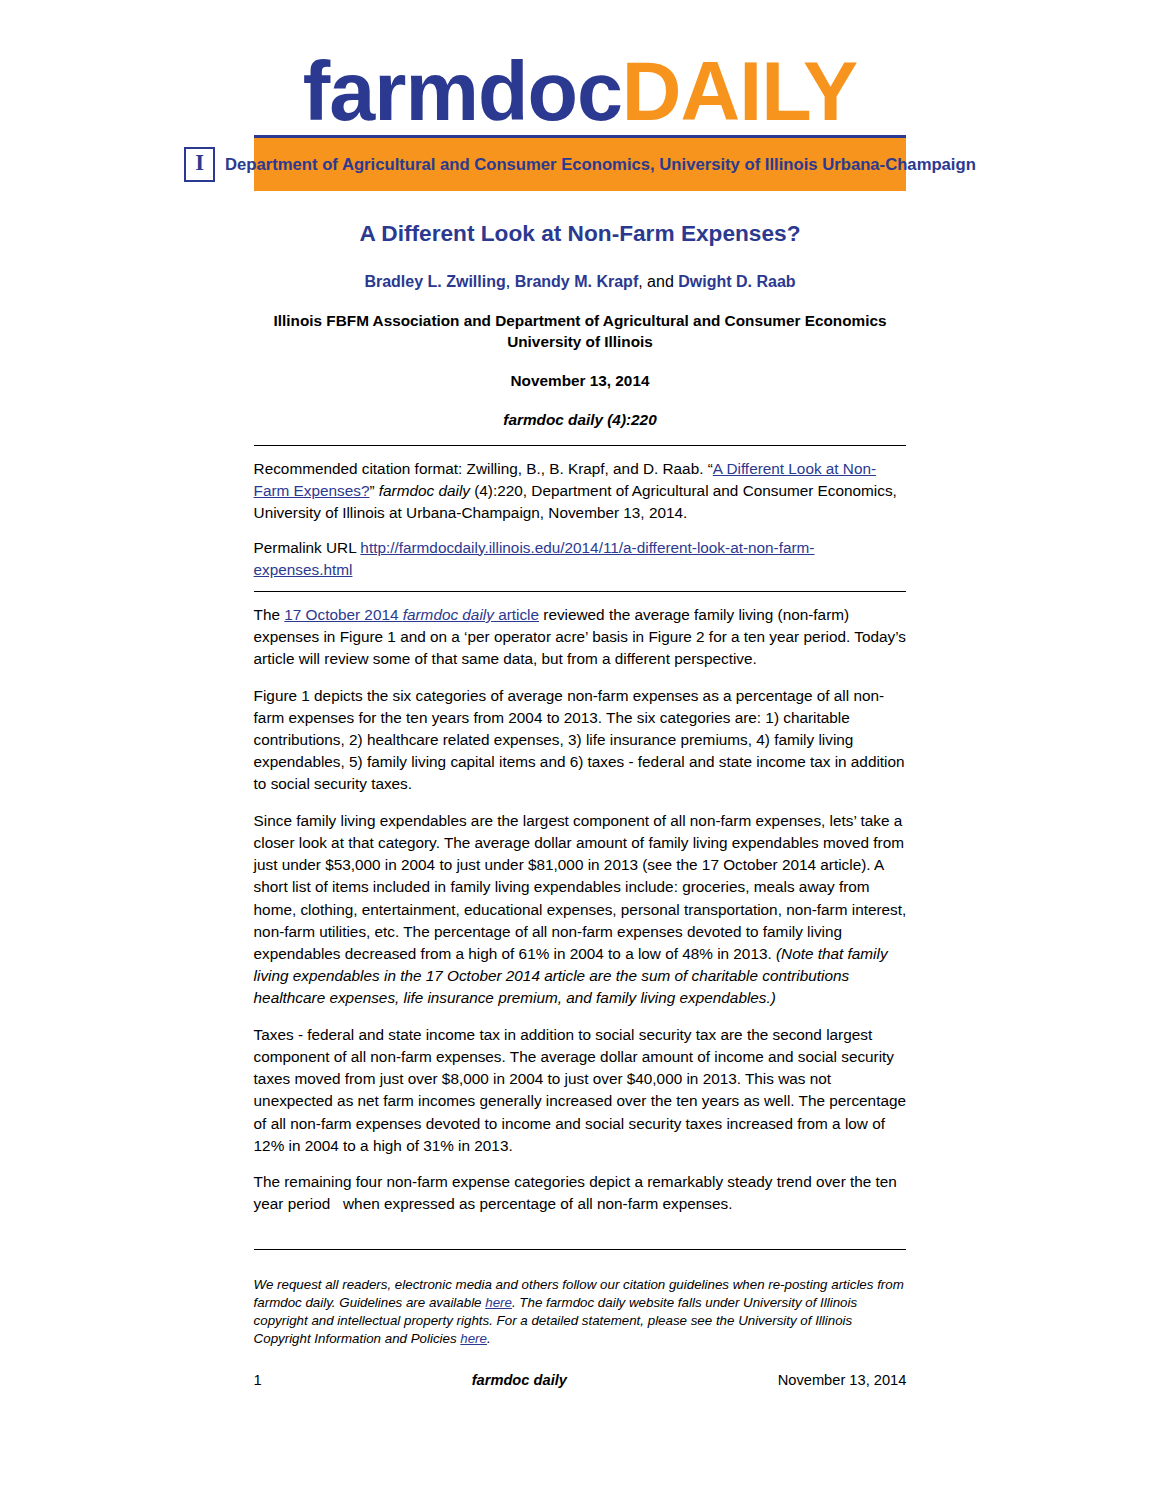farmdoc DAILY
I Department of Agricultural and Consumer Economics, University of Illinois Urbana-Champaign
A Different Look at Non-Farm Expenses?
Bradley L. Zwilling, Brandy M. Krapf, and Dwight D. Raab
Illinois FBFM Association and Department of Agricultural and Consumer Economics
University of Illinois
November 13, 2014
farmdoc daily (4):220
Recommended citation format: Zwilling, B., B. Krapf, and D. Raab. “A Different Look at Non-Farm Expenses?” farmdoc daily (4):220, Department of Agricultural and Consumer Economics, University of Illinois at Urbana-Champaign, November 13, 2014.
Permalink URL http://farmdocdaily.illinois.edu/2014/11/a-different-look-at-non-farm-expenses.html
The 17 October 2014 farmdoc daily article reviewed the average family living (non-farm) expenses in Figure 1 and on a ‘per operator acre’ basis in Figure 2 for a ten year period. Today’s article will review some of that same data, but from a different perspective.
Figure 1 depicts the six categories of average non-farm expenses as a percentage of all non-farm expenses for the ten years from 2004 to 2013. The six categories are: 1) charitable contributions, 2) healthcare related expenses, 3) life insurance premiums, 4) family living expendables, 5) family living capital items and 6) taxes - federal and state income tax in addition to social security taxes.
Since family living expendables are the largest component of all non-farm expenses, lets’ take a closer look at that category. The average dollar amount of family living expendables moved from just under $53,000 in 2004 to just under $81,000 in 2013 (see the 17 October 2014 article). A short list of items included in family living expendables include: groceries, meals away from home, clothing, entertainment, educational expenses, personal transportation, non-farm interest, non-farm utilities, etc. The percentage of all non-farm expenses devoted to family living expendables decreased from a high of 61% in 2004 to a low of 48% in 2013. (Note that family living expendables in the 17 October 2014 article are the sum of charitable contributions healthcare expenses, life insurance premium, and family living expendables.)
Taxes - federal and state income tax in addition to social security tax are the second largest component of all non-farm expenses. The average dollar amount of income and social security taxes moved from just over $8,000 in 2004 to just over $40,000 in 2013. This was not unexpected as net farm incomes generally increased over the ten years as well. The percentage of all non-farm expenses devoted to income and social security taxes increased from a low of 12% in 2004 to a high of 31% in 2013.
The remaining four non-farm expense categories depict a remarkably steady trend over the ten year period when expressed as percentage of all non-farm expenses.
We request all readers, electronic media and others follow our citation guidelines when re-posting articles from farmdoc daily. Guidelines are available here. The farmdoc daily website falls under University of Illinois copyright and intellectual property rights. For a detailed statement, please see the University of Illinois Copyright Information and Policies here.
1 farmdoc daily November 13, 2014